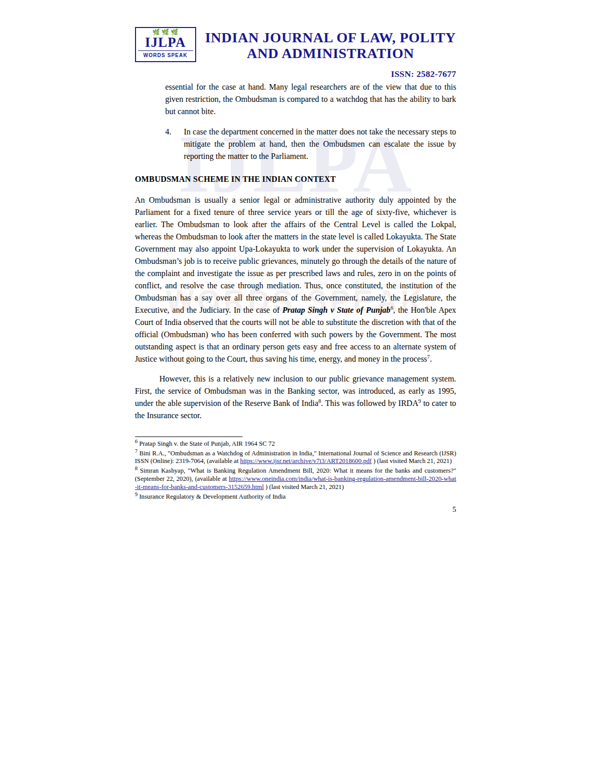IJLPA
WORDS SPEAK
🌿 🌿 🌿
IJLPA
WORDS SPEAK
INDIAN JOURNAL OF LAW, POLITY
AND ADMINISTRATION
ISSN: 2582-7677
essential for the case at hand. Many legal researchers are of the view that due to this given restriction, the Ombudsman is compared to a watchdog that has the ability to bark but cannot bite.
4. In case the department concerned in the matter does not take the necessary steps to mitigate the problem at hand, then the Ombudsmen can escalate the issue by reporting the matter to the Parliament.
OMBUDSMAN SCHEME IN THE INDIAN CONTEXT
An Ombudsman is usually a senior legal or administrative authority duly appointed by the Parliament for a fixed tenure of three service years or till the age of sixty-five, whichever is earlier. The Ombudsman to look after the affairs of the Central Level is called the Lokpal, whereas the Ombudsman to look after the matters in the state level is called Lokayukta. The State Government may also appoint Upa-Lokayukta to work under the supervision of Lokayukta. An Ombudsman’s job is to receive public grievances, minutely go through the details of the nature of the complaint and investigate the issue as per prescribed laws and rules, zero in on the points of conflict, and resolve the case through mediation. Thus, once constituted, the institution of the Ombudsman has a say over all three organs of the Government, namely, the Legislature, the Executive, and the Judiciary. In the case of Pratap Singh v State of Punjab6, the Hon'ble Apex Court of India observed that the courts will not be able to substitute the discretion with that of the official (Ombudsman) who has been conferred with such powers by the Government. The most outstanding aspect is that an ordinary person gets easy and free access to an alternate system of Justice without going to the Court, thus saving his time, energy, and money in the process7.
However, this is a relatively new inclusion to our public grievance management system. First, the service of Ombudsman was in the Banking sector, was introduced, as early as 1995, under the able supervision of the Reserve Bank of India8. This was followed by IRDA9 to cater to the Insurance sector.
6 Pratap Singh v. the State of Punjab, AIR 1964 SC 72
7 Bini R.A., "Ombudsman as a Watchdog of Administration in India," International Journal of Science and Research (IJSR) ISSN (Online): 2319-7064, (available at https://www.ijsr.net/archive/v7i3/ART2018600.pdf ) (last visited March 21, 2021)
8 Simran Kashyap, "What is Banking Regulation Amendment Bill, 2020: What it means for the banks and customers?" (September 22, 2020), (available at https://www.oneindia.com/india/what-is-banking-regulation-amendment-bill-2020-what-it-means-for-banks-and-customers-3152659.html ) (last visited March 21, 2021)
9 Insurance Regulatory & Development Authority of India
5